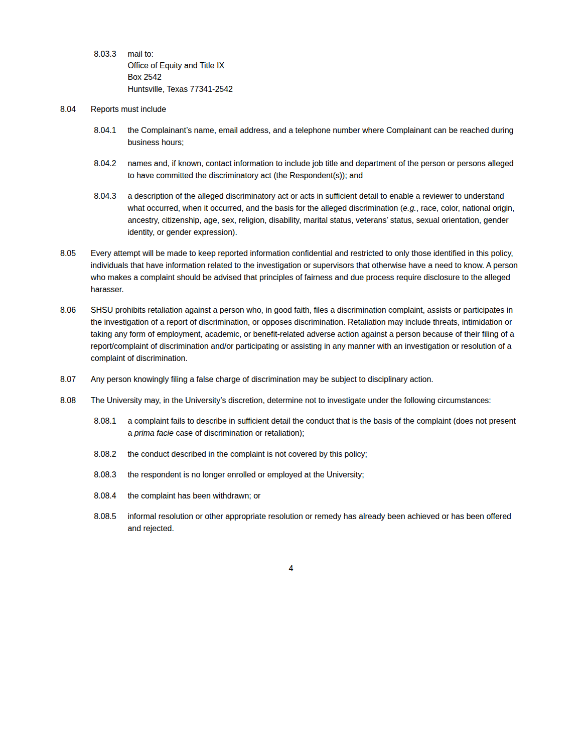8.03.3
mail to:
Office of Equity and Title IX
Box 2542
Huntsville, Texas 77341-2542
8.04
Reports must include
8.04.1
the Complainant’s name, email address, and a telephone number where Complainant can be reached during business hours;
8.04.2
names and, if known, contact information to include job title and department of the person or persons alleged to have committed the discriminatory act (the Respondent(s)); and
8.04.3
a description of the alleged discriminatory act or acts in sufficient detail to enable a reviewer to understand what occurred, when it occurred, and the basis for the alleged discrimination (e.g., race, color, national origin, ancestry, citizenship, age, sex, religion, disability, marital status, veterans’ status, sexual orientation, gender identity, or gender expression).
8.05
Every attempt will be made to keep reported information confidential and restricted to only those identified in this policy, individuals that have information related to the investigation or supervisors that otherwise have a need to know. A person who makes a complaint should be advised that principles of fairness and due process require disclosure to the alleged harasser.
8.06
SHSU prohibits retaliation against a person who, in good faith, files a discrimination complaint, assists or participates in the investigation of a report of discrimination, or opposes discrimination. Retaliation may include threats, intimidation or taking any form of employment, academic, or benefit-related adverse action against a person because of their filing of a report/complaint of discrimination and/or participating or assisting in any manner with an investigation or resolution of a complaint of discrimination.
8.07
Any person knowingly filing a false charge of discrimination may be subject to disciplinary action.
8.08
The University may, in the University’s discretion, determine not to investigate under the following circumstances:
8.08.1
a complaint fails to describe in sufficient detail the conduct that is the basis of the complaint (does not present a prima facie case of discrimination or retaliation);
8.08.2
the conduct described in the complaint is not covered by this policy;
8.08.3
the respondent is no longer enrolled or employed at the University;
8.08.4
the complaint has been withdrawn; or
8.08.5
informal resolution or other appropriate resolution or remedy has already been achieved or has been offered and rejected.
4